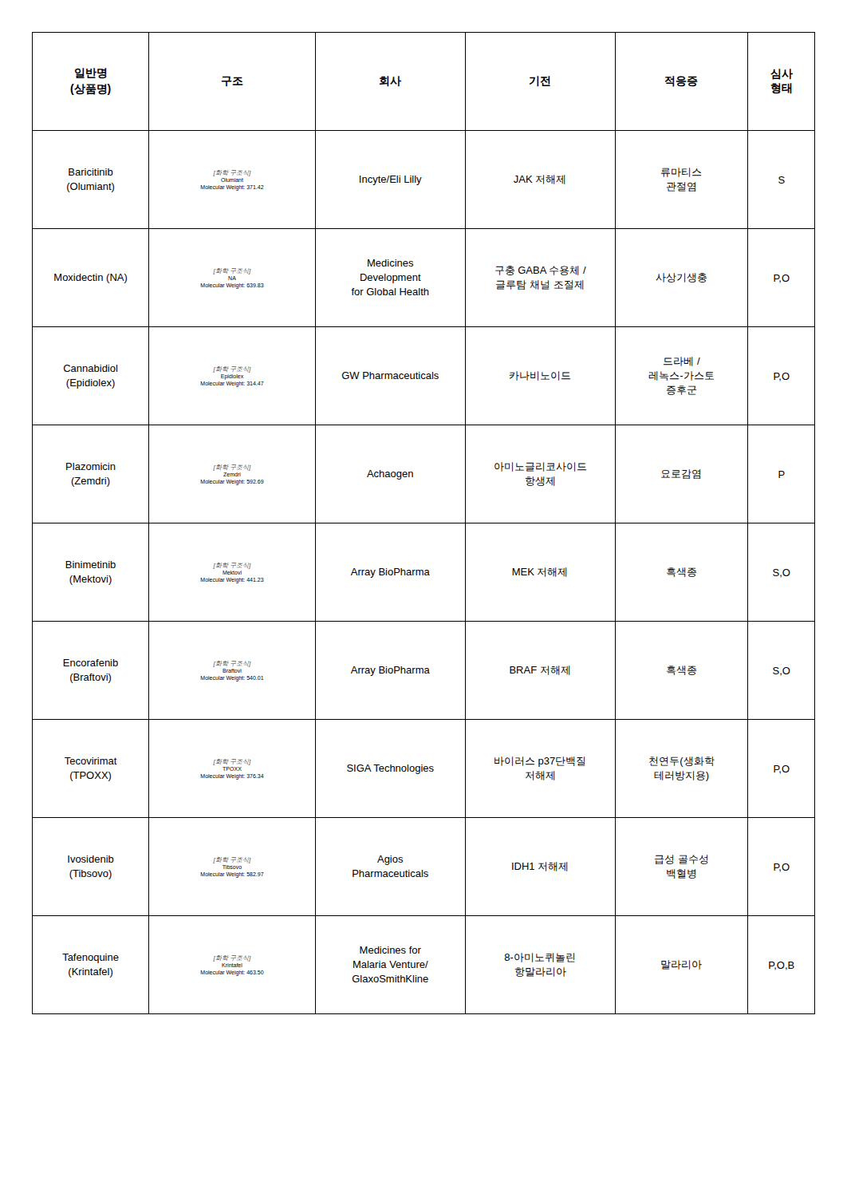| 일반명 (상품명) | 구조 | 회사 | 기전 | 적응증 | 심사 형태 |
| --- | --- | --- | --- | --- | --- |
| Baricitinib (Olumiant) | [화학 구조식] Olumiant Molecular Weight: 371.42 | Incyte/Eli Lilly | JAK 저해제 | 류마티스 관절염 | S |
| Moxidectin (NA) | [화학 구조식] NA Molecular Weight: 639.83 | Medicines Development for Global Health | 구충 GABA 수용체 / 글루탐 채널 조절제 | 사상기생충 | P,O |
| Cannabidiol (Epidiolex) | [화학 구조식] Epidiolex Molecular Weight: 314.47 | GW Pharmaceuticals | 카나비노이드 | 드라베 / 레녹스-가스토 증후군 | P,O |
| Plazomicin (Zemdri) | [화학 구조식] Zemdri Molecular Weight: 592.69 | Achaogen | 아미노글리코사이드 항생제 | 요로감염 | P |
| Binimetinib (Mektovi) | [화학 구조식] Mektovi Molecular Weight: 441.23 | Array BioPharma | MEK 저해제 | 흑색종 | S,O |
| Encorafenib (Braftovi) | [화학 구조식] Braftovi Molecular Weight: 540.01 | Array BioPharma | BRAF 저해제 | 흑색종 | S,O |
| Tecovirimat (TPOXX) | [화학 구조식] TPOXX Molecular Weight: 376.34 | SIGA Technologies | 바이러스 p37단백질 저해제 | 천연두(생화학 테러방지용) | P,O |
| Ivosidenib (Tibsovo) | [화학 구조식] Tibsovo Molecular Weight: 582.97 | Agios Pharmaceuticals | IDH1 저해제 | 급성 골수성 백혈병 | P,O |
| Tafenoquine (Krintafel) | [화학 구조식] Krintafel Molecular Weight: 463.50 | Medicines for Malaria Venture/ GlaxoSmithKline | 8-아미노퀴놀린 항말라리아 | 말라리아 | P,O,B |